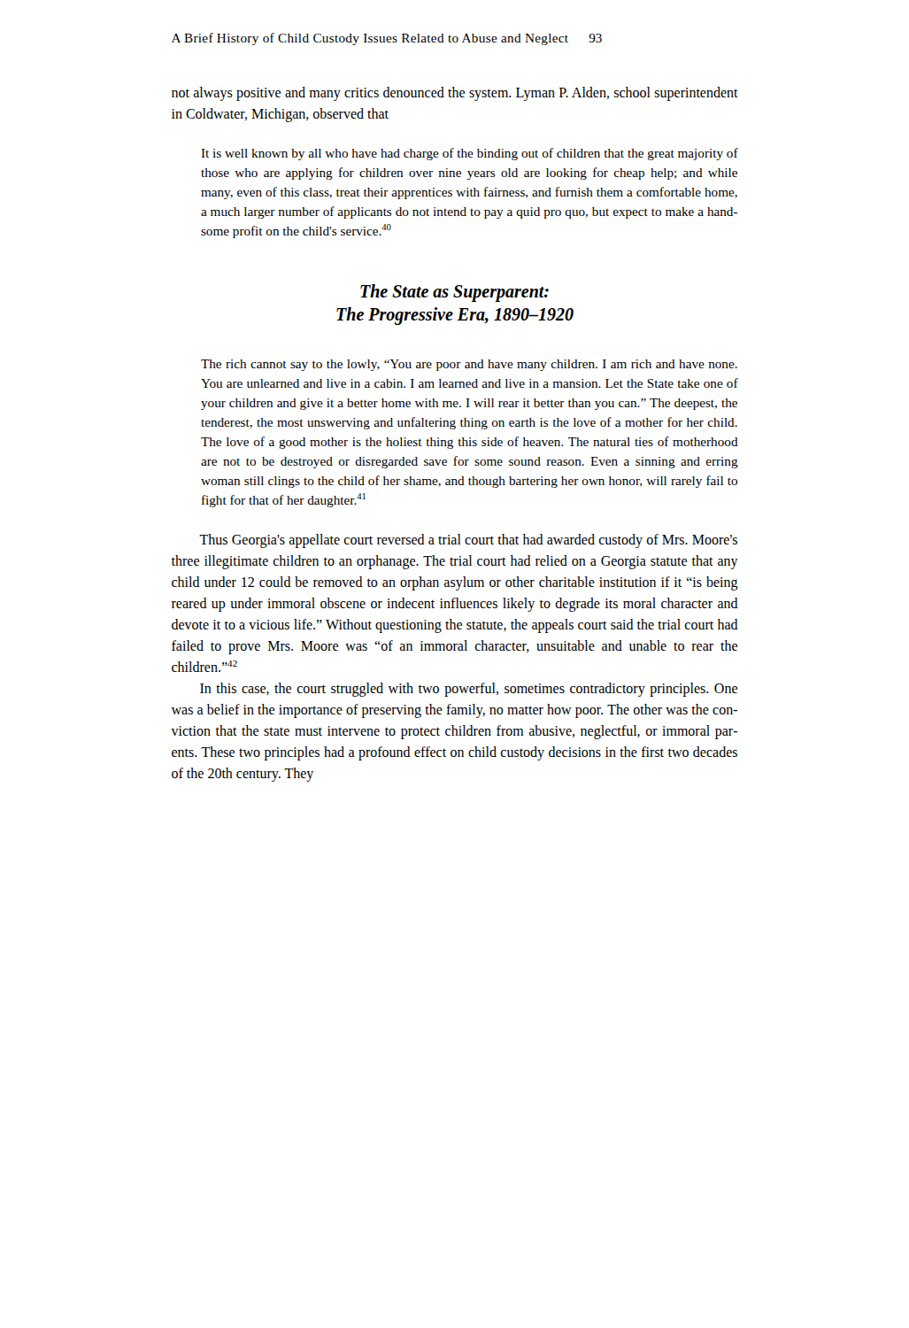A Brief History of Child Custody Issues Related to Abuse and Neglect 93
not always positive and many critics denounced the system. Lyman P. Alden, school superintendent in Coldwater, Michigan, observed that
It is well known by all who have had charge of the binding out of children that the great majority of those who are applying for children over nine years old are looking for cheap help; and while many, even of this class, treat their apprentices with fairness, and furnish them a comfortable home, a much larger number of applicants do not intend to pay a quid pro quo, but expect to make a handsome profit on the child's service.40
The State as Superparent:
The Progressive Era, 1890–1920
The rich cannot say to the lowly, “You are poor and have many children. I am rich and have none. You are unlearned and live in a cabin. I am learned and live in a mansion. Let the State take one of your children and give it a better home with me. I will rear it better than you can.” The deepest, the tenderest, the most unswerving and unfaltering thing on earth is the love of a mother for her child. The love of a good mother is the holiest thing this side of heaven. The natural ties of motherhood are not to be destroyed or disregarded save for some sound reason. Even a sinning and erring woman still clings to the child of her shame, and though bartering her own honor, will rarely fail to fight for that of her daughter.41
Thus Georgia's appellate court reversed a trial court that had awarded custody of Mrs. Moore's three illegitimate children to an orphanage. The trial court had relied on a Georgia statute that any child under 12 could be removed to an orphan asylum or other charitable institution if it “is being reared up under immoral obscene or indecent influences likely to degrade its moral character and devote it to a vicious life.” Without questioning the statute, the appeals court said the trial court had failed to prove Mrs. Moore was “of an immoral character, unsuitable and unable to rear the children.”42
In this case, the court struggled with two powerful, sometimes contradictory principles. One was a belief in the importance of preserving the family, no matter how poor. The other was the conviction that the state must intervene to protect children from abusive, neglectful, or immoral parents. These two principles had a profound effect on child custody decisions in the first two decades of the 20th century. They